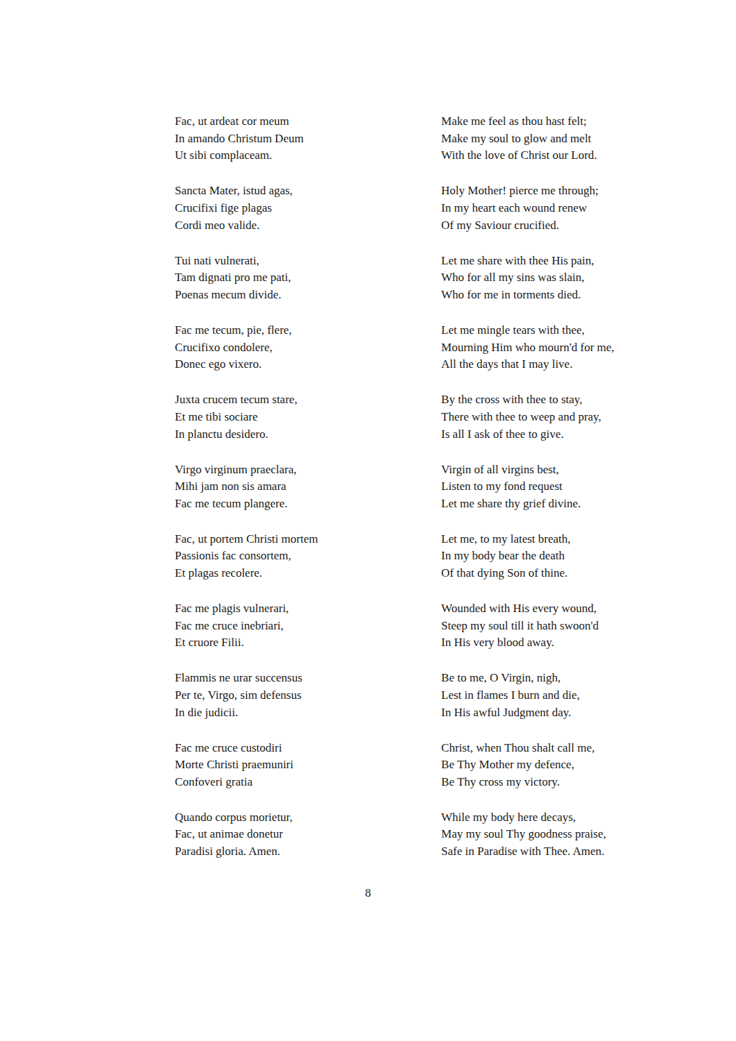Fac, ut ardeat cor meum
In amando Christum Deum
Ut sibi complaceam.
Sancta Mater, istud agas,
Crucifixi fige plagas
Cordi meo valide.
Tui nati vulnerati,
Tam dignati pro me pati,
Poenas mecum divide.
Fac me tecum, pie, flere,
Crucifixo condolere,
Donec ego vixero.
Juxta crucem tecum stare,
Et me tibi sociare
In planctu desidero.
Virgo virginum praeclara,
Mihi jam non sis amara
Fac me tecum plangere.
Fac, ut portem Christi mortem
Passionis fac consortem,
Et plagas recolere.
Fac me plagis vulnerari,
Fac me cruce inebriari,
Et cruore Filii.
Flammis ne urar succensus
Per te, Virgo, sim defensus
In die judicii.
Fac me cruce custodiri
Morte Christi praemuniri
Confoveri gratia
Quando corpus morietur,
Fac, ut animae donetur
Paradisi gloria. Amen.
Make me feel as thou hast felt;
Make my soul to glow and melt
With the love of Christ our Lord.
Holy Mother! pierce me through;
In my heart each wound renew
Of my Saviour crucified.
Let me share with thee His pain,
Who for all my sins was slain,
Who for me in torments died.
Let me mingle tears with thee,
Mourning Him who mourn'd for me,
All the days that I may live.
By the cross with thee to stay,
There with thee to weep and pray,
Is all I ask of thee to give.
Virgin of all virgins best,
Listen to my fond request
Let me share thy grief divine.
Let me, to my latest breath,
In my body bear the death
Of that dying Son of thine.
Wounded with His every wound,
Steep my soul till it hath swoon'd
In His very blood away.
Be to me, O Virgin, nigh,
Lest in flames I burn and die,
In His awful Judgment day.
Christ, when Thou shalt call me,
Be Thy Mother my defence,
Be Thy cross my victory.
While my body here decays,
May my soul Thy goodness praise,
Safe in Paradise with Thee. Amen.
8